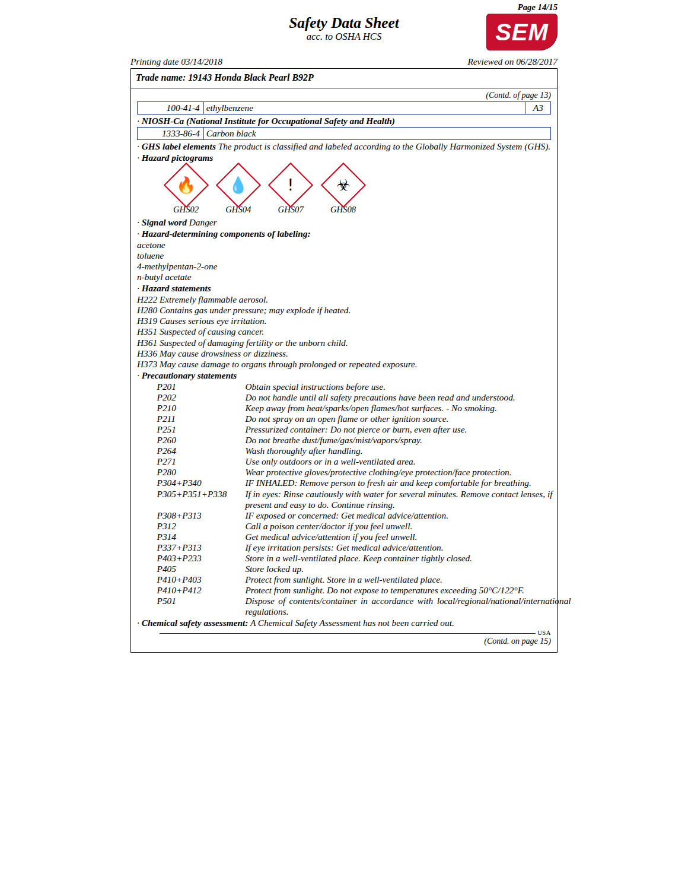Page 14/15
SEM
Safety Data Sheet
acc. to OSHA HCS
Printing date 03/14/2018 Reviewed on 06/28/2017
Trade name: 19143 Honda Black Pearl B92P
(Contd. of page 13)
| 100-41-4 | ethylbenzene | A3 |
· NIOSH-Ca (National Institute for Occupational Safety and Health)
| 1333-86-4 | Carbon black |
· GHS label elements The product is classified and labeled according to the Globally Harmonized System (GHS).
· Hazard pictograms
🔥
GHS02
💧
GHS04
!
GHS07
☣
GHS08
· Signal word Danger
· Hazard-determining components of labeling:
acetone
toluene
4-methylpentan-2-one
n-butyl acetate
· Hazard statements
H222 Extremely flammable aerosol.
H280 Contains gas under pressure; may explode if heated.
H319 Causes serious eye irritation.
H351 Suspected of causing cancer.
H361 Suspected of damaging fertility or the unborn child.
H336 May cause drowsiness or dizziness.
H373 May cause damage to organs through prolonged or repeated exposure.
· Precautionary statements
| P201 | Obtain special instructions before use. |
| P202 | Do not handle until all safety precautions have been read and understood. |
| P210 | Keep away from heat/sparks/open flames/hot surfaces. - No smoking. |
| P211 | Do not spray on an open flame or other ignition source. |
| P251 | Pressurized container: Do not pierce or burn, even after use. |
| P260 | Do not breathe dust/fume/gas/mist/vapors/spray. |
| P264 | Wash thoroughly after handling. |
| P271 | Use only outdoors or in a well-ventilated area. |
| P280 | Wear protective gloves/protective clothing/eye protection/face protection. |
| P304+P340 | IF INHALED: Remove person to fresh air and keep comfortable for breathing. |
| P305+P351+P338 | If in eyes: Rinse cautiously with water for several minutes. Remove contact lenses, if present and easy to do. Continue rinsing. |
| P308+P313 | IF exposed or concerned: Get medical advice/attention. |
| P312 | Call a poison center/doctor if you feel unwell. |
| P314 | Get medical advice/attention if you feel unwell. |
| P337+P313 | If eye irritation persists: Get medical advice/attention. |
| P403+P233 | Store in a well-ventilated place. Keep container tightly closed. |
| P405 | Store locked up. |
| P410+P403 | Protect from sunlight. Store in a well-ventilated place. |
| P410+P412 | Protect from sunlight. Do not expose to temperatures exceeding 50°C/122°F. |
| P501 | Dispose of contents/container in accordance with local/regional/national/international regulations. |
· Chemical safety assessment: A Chemical Safety Assessment has not been carried out.
USA
(Contd. on page 15)